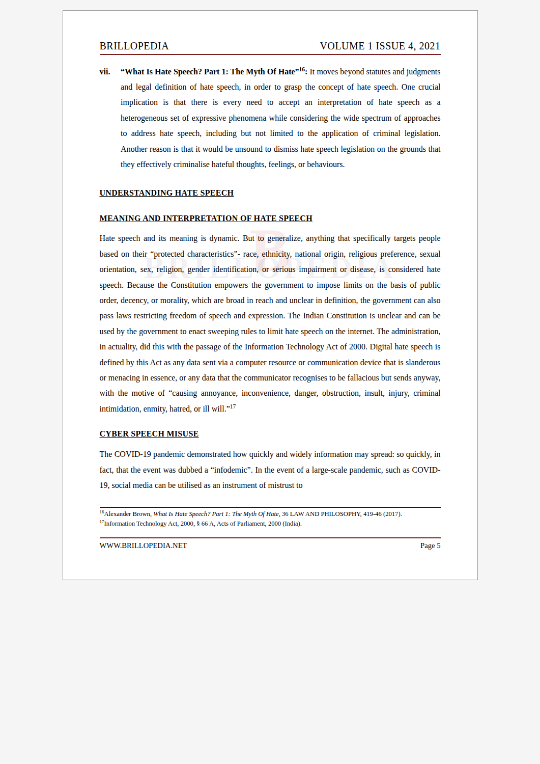B
BRILLOPEDIA
BRILLOPEDIA VOLUME 1 ISSUE 4, 2021
vii. “What Is Hate Speech? Part 1: The Myth Of Hate”16: It moves beyond statutes and judgments and legal definition of hate speech, in order to grasp the concept of hate speech. One crucial implication is that there is every need to accept an interpretation of hate speech as a heterogeneous set of expressive phenomena while considering the wide spectrum of approaches to address hate speech, including but not limited to the application of criminal legislation. Another reason is that it would be unsound to dismiss hate speech legislation on the grounds that they effectively criminalise hateful thoughts, feelings, or behaviours.
UNDERSTANDING HATE SPEECH
MEANING AND INTERPRETATION OF HATE SPEECH
Hate speech and its meaning is dynamic. But to generalize, anything that specifically targets people based on their “protected characteristics”- race, ethnicity, national origin, religious preference, sexual orientation, sex, religion, gender identification, or serious impairment or disease, is considered hate speech. Because the Constitution empowers the government to impose limits on the basis of public order, decency, or morality, which are broad in reach and unclear in definition, the government can also pass laws restricting freedom of speech and expression. The Indian Constitution is unclear and can be used by the government to enact sweeping rules to limit hate speech on the internet. The administration, in actuality, did this with the passage of the Information Technology Act of 2000. Digital hate speech is defined by this Act as any data sent via a computer resource or communication device that is slanderous or menacing in essence, or any data that the communicator recognises to be fallacious but sends anyway, with the motive of “causing annoyance, inconvenience, danger, obstruction, insult, injury, criminal intimidation, enmity, hatred, or ill will.”17
CYBER SPEECH MISUSE
The COVID-19 pandemic demonstrated how quickly and widely information may spread: so quickly, in fact, that the event was dubbed a “infodemic”. In the event of a large-scale pandemic, such as COVID-19, social media can be utilised as an instrument of mistrust to
16Alexander Brown, What Is Hate Speech? Part 1: The Myth Of Hate, 36 LAW AND PHILOSOPHY, 419-46 (2017).
17Information Technology Act, 2000, § 66 A, Acts of Parliament, 2000 (India).
WWW.BRILLOPEDIA.NET Page 5